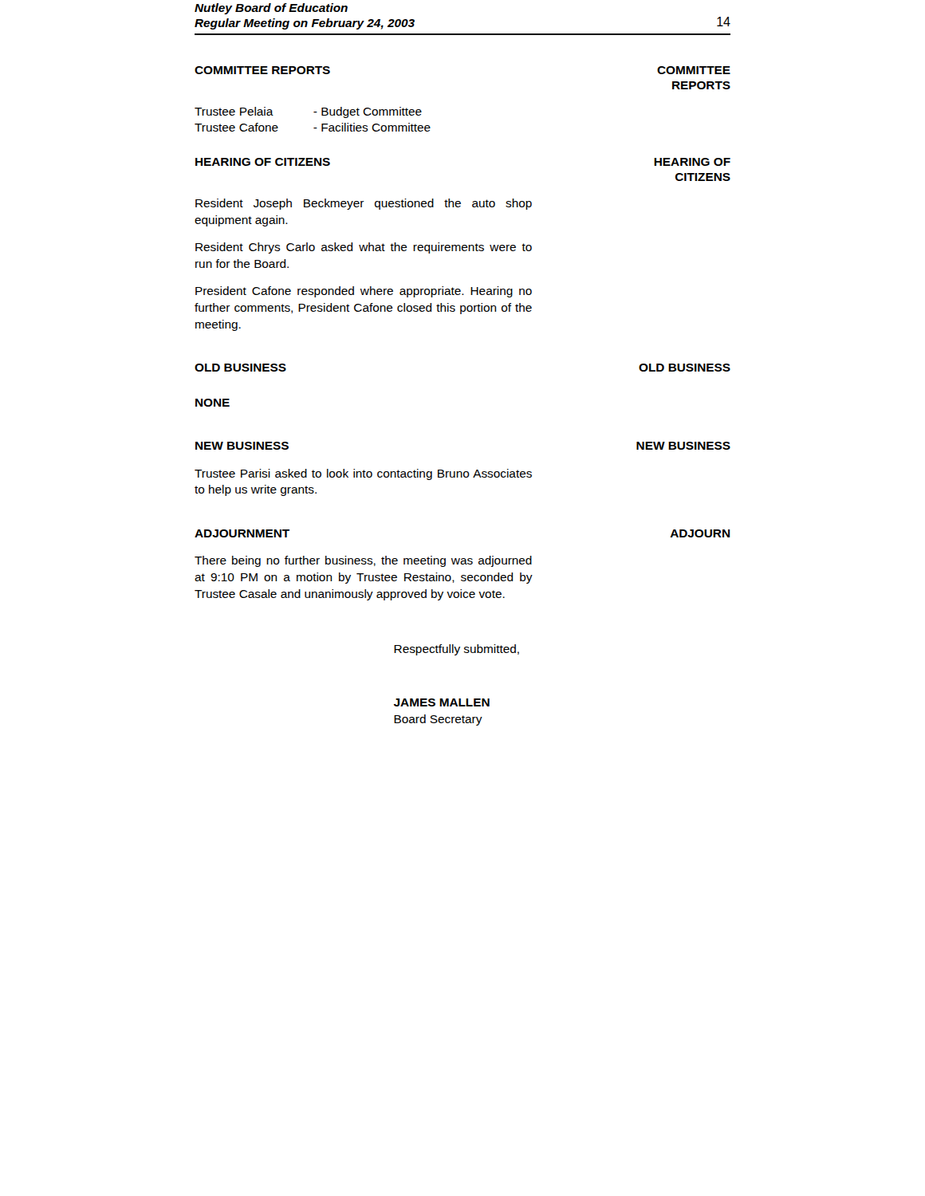Nutley Board of Education
Regular Meeting on February 24, 2003
14
Committee Reports
COMMITTEE REPORTS
Trustee Pelaia- Budget Committee
Trustee Cafone- Facilities Committee
Hearing of Citizens
HEARING OF CITIZENS
Resident Joseph Beckmeyer questioned the auto shop equipment again.
Resident Chrys Carlo asked what the requirements were to run for the Board.
President Cafone responded where appropriate. Hearing no further comments, President Cafone closed this portion of the meeting.
Old Business
OLD BUSINESS
NONE
New Business
NEW BUSINESS
Trustee Parisi asked to look into contacting Bruno Associates to help us write grants.
Adjournment
ADJOURN
There being no further business, the meeting was adjourned at 9:10 PM on a motion by Trustee Restaino, seconded by Trustee Casale and unanimously approved by voice vote.
Respectfully submitted,
JAMES MALLEN
Board Secretary